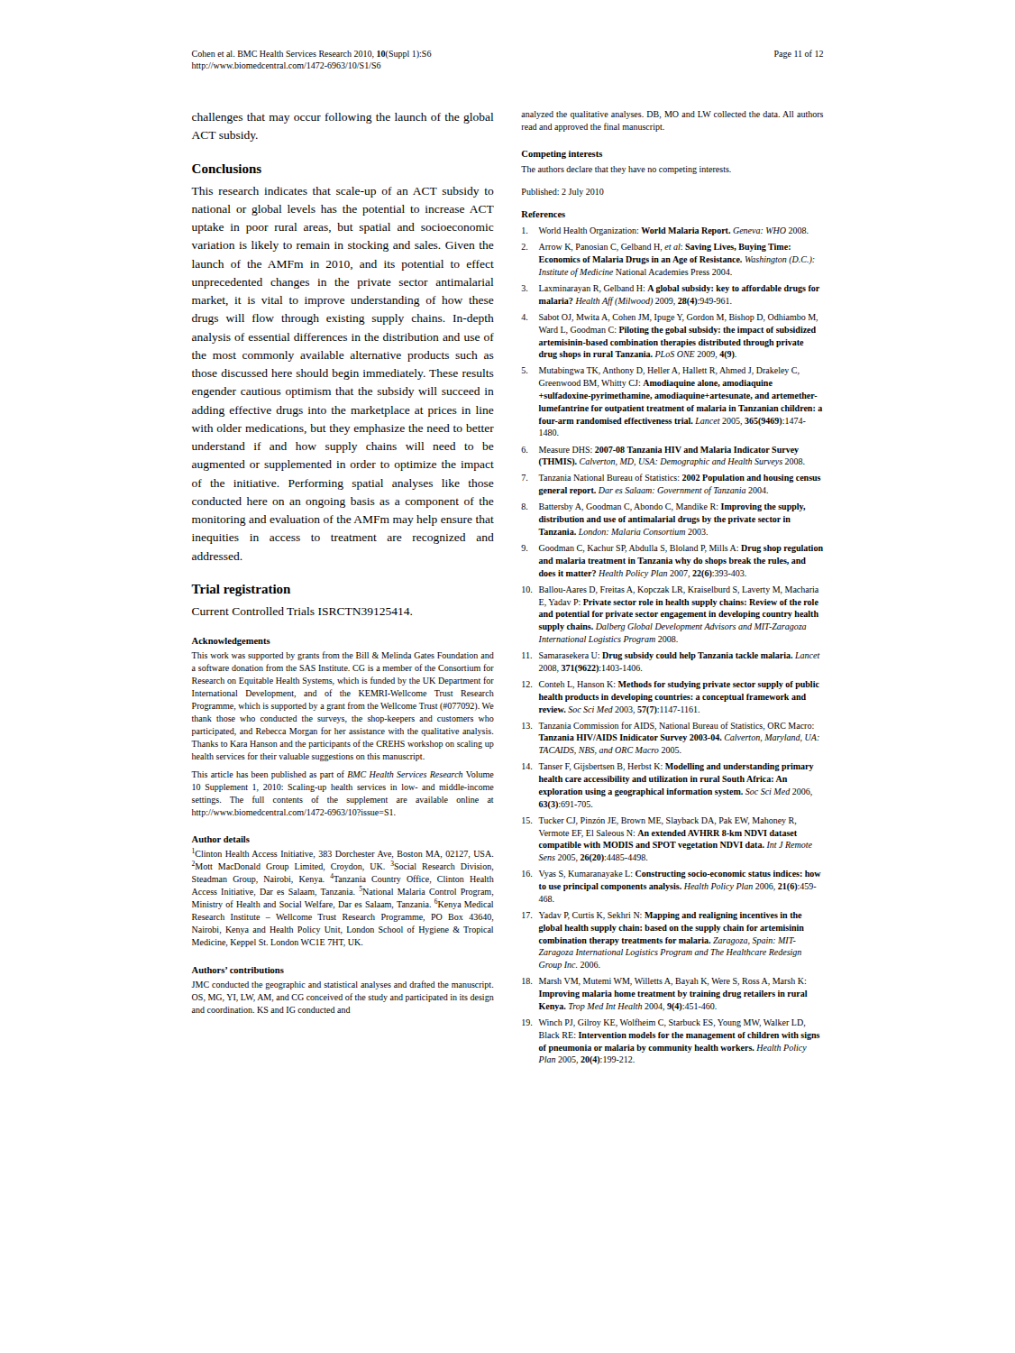Cohen et al. BMC Health Services Research 2010, 10(Suppl 1):S6
http://www.biomedcentral.com/1472-6963/10/S1/S6
Page 11 of 12
challenges that may occur following the launch of the global ACT subsidy.
Conclusions
This research indicates that scale-up of an ACT subsidy to national or global levels has the potential to increase ACT uptake in poor rural areas, but spatial and socioeconomic variation is likely to remain in stocking and sales. Given the launch of the AMFm in 2010, and its potential to effect unprecedented changes in the private sector antimalarial market, it is vital to improve understanding of how these drugs will flow through existing supply chains. In-depth analysis of essential differences in the distribution and use of the most commonly available alternative products such as those discussed here should begin immediately. These results engender cautious optimism that the subsidy will succeed in adding effective drugs into the marketplace at prices in line with older medications, but they emphasize the need to better understand if and how supply chains will need to be augmented or supplemented in order to optimize the impact of the initiative. Performing spatial analyses like those conducted here on an ongoing basis as a component of the monitoring and evaluation of the AMFm may help ensure that inequities in access to treatment are recognized and addressed.
Trial registration
Current Controlled Trials ISRCTN39125414.
Acknowledgements
This work was supported by grants from the Bill & Melinda Gates Foundation and a software donation from the SAS Institute. CG is a member of the Consortium for Research on Equitable Health Systems, which is funded by the UK Department for International Development, and of the KEMRI-Wellcome Trust Research Programme, which is supported by a grant from the Wellcome Trust (#077092). We thank those who conducted the surveys, the shop-keepers and customers who participated, and Rebecca Morgan for her assistance with the qualitative analysis. Thanks to Kara Hanson and the participants of the CREHS workshop on scaling up health services for their valuable suggestions on this manuscript.
This article has been published as part of BMC Health Services Research Volume 10 Supplement 1, 2010: Scaling-up health services in low- and middle-income settings. The full contents of the supplement are available online at http://www.biomedcentral.com/1472-6963/10?issue=S1.
Author details
1Clinton Health Access Initiative, 383 Dorchester Ave, Boston MA, 02127, USA. 2Mott MacDonald Group Limited, Croydon, UK. 3Social Research Division, Steadman Group, Nairobi, Kenya. 4Tanzania Country Office, Clinton Health Access Initiative, Dar es Salaam, Tanzania. 5National Malaria Control Program, Ministry of Health and Social Welfare, Dar es Salaam, Tanzania. 6Kenya Medical Research Institute – Wellcome Trust Research Programme, PO Box 43640, Nairobi, Kenya and Health Policy Unit, London School of Hygiene & Tropical Medicine, Keppel St. London WC1E 7HT, UK.
Authors’ contributions
JMC conducted the geographic and statistical analyses and drafted the manuscript. OS, MG, YI, LW, AM, and CG conceived of the study and participated in its design and coordination. KS and IG conducted and
analyzed the qualitative analyses. DB, MO and LW collected the data. All authors read and approved the final manuscript.
Competing interests
The authors declare that they have no competing interests.
Published: 2 July 2010
References
World Health Organization: World Malaria Report. Geneva: WHO 2008.
Arrow K, Panosian C, Gelband H, et al: Saving Lives, Buying Time: Economics of Malaria Drugs in an Age of Resistance. Washington (D.C.): Institute of Medicine National Academies Press 2004.
Laxminarayan R, Gelband H: A global subsidy: key to affordable drugs for malaria? Health Aff (Milwood) 2009, 28(4):949-961.
Sabot OJ, Mwita A, Cohen JM, Ipuge Y, Gordon M, Bishop D, Odhiambo M, Ward L, Goodman C: Piloting the gobal subsidy: the impact of subsidized artemisinin-based combination therapies distributed through private drug shops in rural Tanzania. PLoS ONE 2009, 4(9).
Mutabingwa TK, Anthony D, Heller A, Hallett R, Ahmed J, Drakeley C, Greenwood BM, Whitty CJ: Amodiaquine alone, amodiaquine +sulfadoxine-pyrimethamine, amodiaquine+artesunate, and artemether-lumefantrine for outpatient treatment of malaria in Tanzanian children: a four-arm randomised effectiveness trial. Lancet 2005, 365(9469):1474-1480.
Measure DHS: 2007-08 Tanzania HIV and Malaria Indicator Survey (THMIS). Calverton, MD, USA: Demographic and Health Surveys 2008.
Tanzania National Bureau of Statistics: 2002 Population and housing census general report. Dar es Salaam: Government of Tanzania 2004.
Battersby A, Goodman C, Abondo C, Mandike R: Improving the supply, distribution and use of antimalarial drugs by the private sector in Tanzania. London: Malaria Consortium 2003.
Goodman C, Kachur SP, Abdulla S, Bloland P, Mills A: Drug shop regulation and malaria treatment in Tanzania why do shops break the rules, and does it matter? Health Policy Plan 2007, 22(6):393-403.
Ballou-Aares D, Freitas A, Kopczak LR, Kraiselburd S, Laverty M, Macharia E, Yadav P: Private sector role in health supply chains: Review of the role and potential for private sector engagement in developing country health supply chains. Dalberg Global Development Advisors and MIT-Zaragoza International Logistics Program 2008.
Samarasekera U: Drug subsidy could help Tanzania tackle malaria. Lancet 2008, 371(9622):1403-1406.
Conteh L, Hanson K: Methods for studying private sector supply of public health products in developing countries: a conceptual framework and review. Soc Sci Med 2003, 57(7):1147-1161.
Tanzania Commission for AIDS, National Bureau of Statistics, ORC Macro: Tanzania HIV/AIDS Inidicator Survey 2003-04. Calverton, Maryland, UA: TACAIDS, NBS, and ORC Macro 2005.
Tanser F, Gijsbertsen B, Herbst K: Modelling and understanding primary health care accessibility and utilization in rural South Africa: An exploration using a geographical information system. Soc Sci Med 2006, 63(3):691-705.
Tucker CJ, Pinzón JE, Brown ME, Slayback DA, Pak EW, Mahoney R, Vermote EF, El Saleous N: An extended AVHRR 8-km NDVI dataset compatible with MODIS and SPOT vegetation NDVI data. Int J Remote Sens 2005, 26(20):4485-4498.
Vyas S, Kumaranayake L: Constructing socio-economic status indices: how to use principal components analysis. Health Policy Plan 2006, 21(6):459-468.
Yadav P, Curtis K, Sekhri N: Mapping and realigning incentives in the global health supply chain: based on the supply chain for artemisinin combination therapy treatments for malaria. Zaragoza, Spain: MIT-Zaragoza International Logistics Program and The Healthcare Redesign Group Inc. 2006.
Marsh VM, Mutemi WM, Willetts A, Bayah K, Were S, Ross A, Marsh K: Improving malaria home treatment by training drug retailers in rural Kenya. Trop Med Int Health 2004, 9(4):451-460.
Winch PJ, Gilroy KE, Wolfheim C, Starbuck ES, Young MW, Walker LD, Black RE: Intervention models for the management of children with signs of pneumonia or malaria by community health workers. Health Policy Plan 2005, 20(4):199-212.